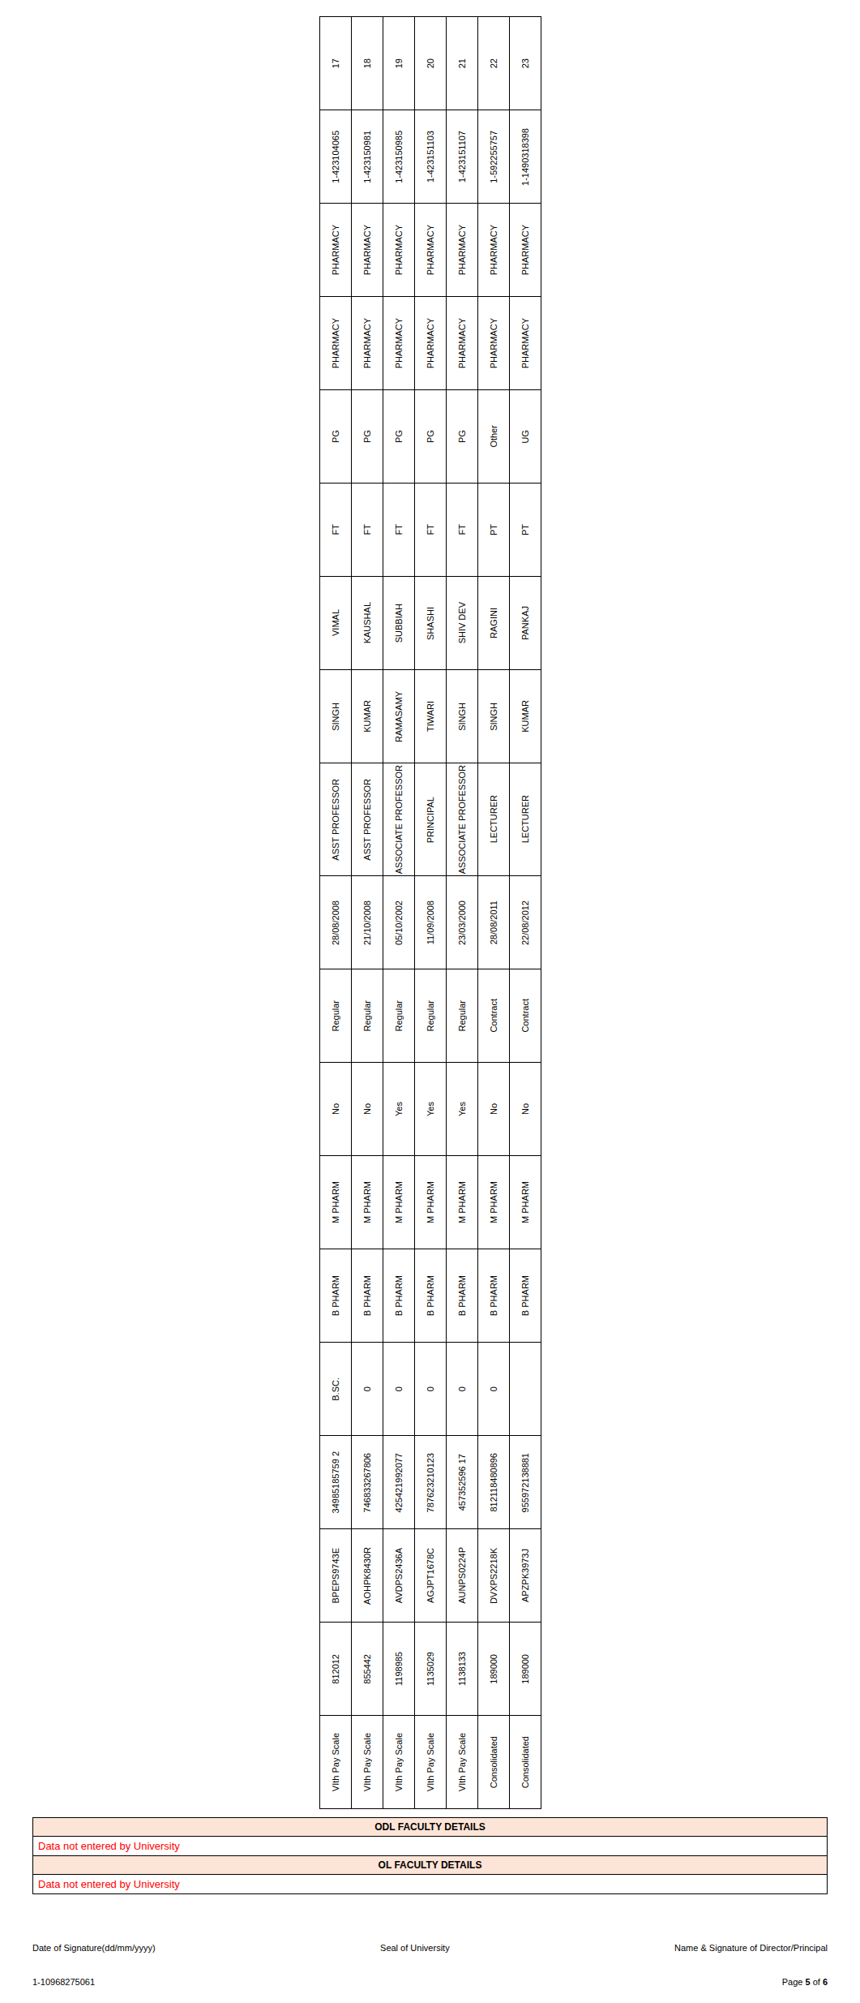| 17 | 18 | 19 | 20 | 21 | 22 | 23 |
| 1-423104065 | 1-423150981 | 1-423150985 | 1-423151103 | 1-423151107 | 1-592255757 | 1-1490318398 |
| PHARMACY | PHARMACY | PHARMACY | PHARMACY | PHARMACY | PHARMACY | PHARMACY |
| PHARMACY | PHARMACY | PHARMACY | PHARMACY | PHARMACY | PHARMACY | PHARMACY |
| PG | PG | PG | PG | PG | Other | UG |
| FT | FT | FT | FT | FT | PT | PT |
| VIMAL | KAUSHAL | SUBBIAH | SHASHI | SHIV DEV | RAGINI | PANKAJ |
| SINGH | KUMAR | RAMASAMY | TIWARI | SINGH | SINGH | KUMAR |
| ASST PROFESSOR | ASST PROFESSOR | ASSOCIATE PROFESSOR | PRINCIPAL | ASSOCIATE PROFESSOR | LECTURER | LECTURER |
| 28/08/2008 | 21/10/2008 | 05/10/2002 | 11/09/2008 | 23/03/2000 | 28/08/2011 | 22/08/2012 |
| Regular | Regular | Regular | Regular | Regular | Contract | Contract |
| No | No | Yes | Yes | Yes | No | No |
| M PHARM | M PHARM | M PHARM | M PHARM | M PHARM | M PHARM | M PHARM |
| B PHARM | B PHARM | B PHARM | B PHARM | B PHARM | B PHARM | B PHARM |
| B.SC. | 0 | 0 | 0 | 0 | 0 | |
| 34985185759 2 | 746833267806 | 425421992077 | 787623210123 | 457352596 17 | 812118480896 | 955972138881 |
| BPEPS9743E | AOHPK8430R | AVDPS2436A | AGJPT1678C | AUNPS0224P | DVXPS2218K | APZPK3973J |
| 812012 | 855442 | 1198985 | 1135029 | 1138133 | 189000 | 189000 |
| VIth Pay Scale | VIth Pay Scale | VIth Pay Scale | VIth Pay Scale | VIth Pay Scale | Consolidated | Consolidated |
| ODL FACULTY DETAILS |
| Data not entered by University |
| OL FACULTY DETAILS |
| Data not entered by University |
Date of Signature(dd/mm/yyyy) Seal of University Name & Signature of Director/Principal
1-10968275061
Page 5 of 6